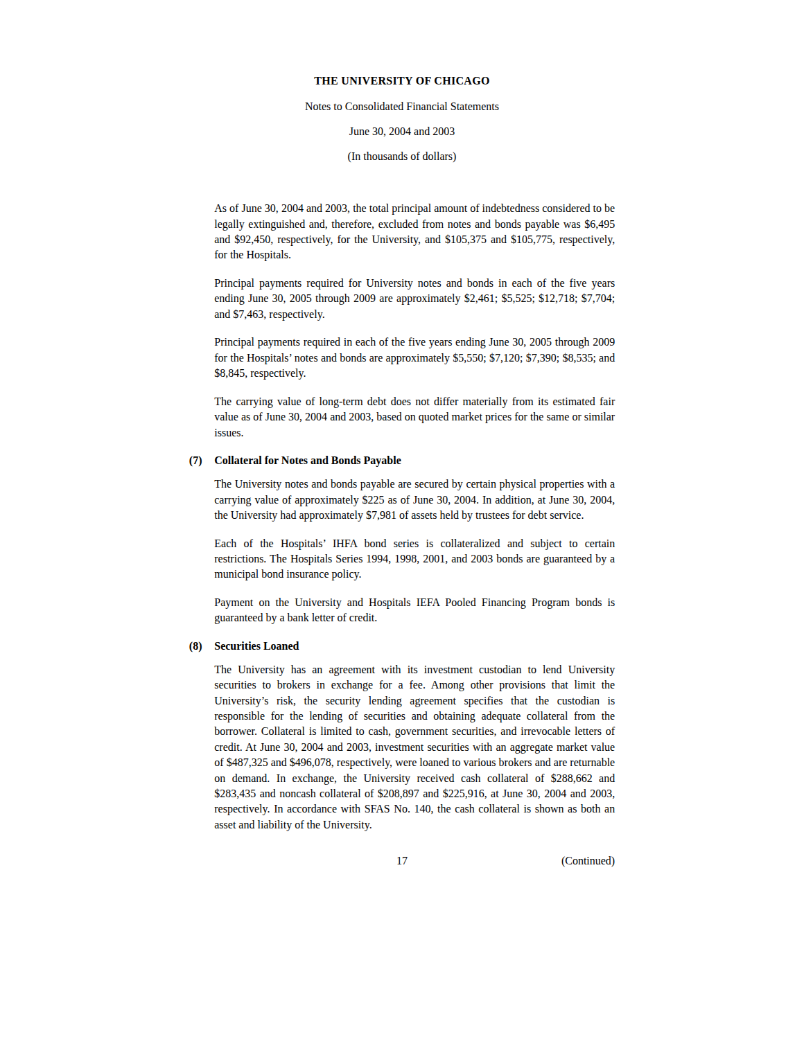THE UNIVERSITY OF CHICAGO
Notes to Consolidated Financial Statements
June 30, 2004 and 2003
(In thousands of dollars)
As of June 30, 2004 and 2003, the total principal amount of indebtedness considered to be legally extinguished and, therefore, excluded from notes and bonds payable was $6,495 and $92,450, respectively, for the University, and $105,375 and $105,775, respectively, for the Hospitals.
Principal payments required for University notes and bonds in each of the five years ending June 30, 2005 through 2009 are approximately $2,461; $5,525; $12,718; $7,704; and $7,463, respectively.
Principal payments required in each of the five years ending June 30, 2005 through 2009 for the Hospitals’ notes and bonds are approximately $5,550; $7,120; $7,390; $8,535; and $8,845, respectively.
The carrying value of long-term debt does not differ materially from its estimated fair value as of June 30, 2004 and 2003, based on quoted market prices for the same or similar issues.
(7) Collateral for Notes and Bonds Payable
The University notes and bonds payable are secured by certain physical properties with a carrying value of approximately $225 as of June 30, 2004. In addition, at June 30, 2004, the University had approximately $7,981 of assets held by trustees for debt service.
Each of the Hospitals’ IHFA bond series is collateralized and subject to certain restrictions. The Hospitals Series 1994, 1998, 2001, and 2003 bonds are guaranteed by a municipal bond insurance policy.
Payment on the University and Hospitals IEFA Pooled Financing Program bonds is guaranteed by a bank letter of credit.
(8) Securities Loaned
The University has an agreement with its investment custodian to lend University securities to brokers in exchange for a fee. Among other provisions that limit the University’s risk, the security lending agreement specifies that the custodian is responsible for the lending of securities and obtaining adequate collateral from the borrower. Collateral is limited to cash, government securities, and irrevocable letters of credit. At June 30, 2004 and 2003, investment securities with an aggregate market value of $487,325 and $496,078, respectively, were loaned to various brokers and are returnable on demand. In exchange, the University received cash collateral of $288,662 and $283,435 and noncash collateral of $208,897 and $225,916, at June 30, 2004 and 2003, respectively. In accordance with SFAS No. 140, the cash collateral is shown as both an asset and liability of the University.
17
(Continued)